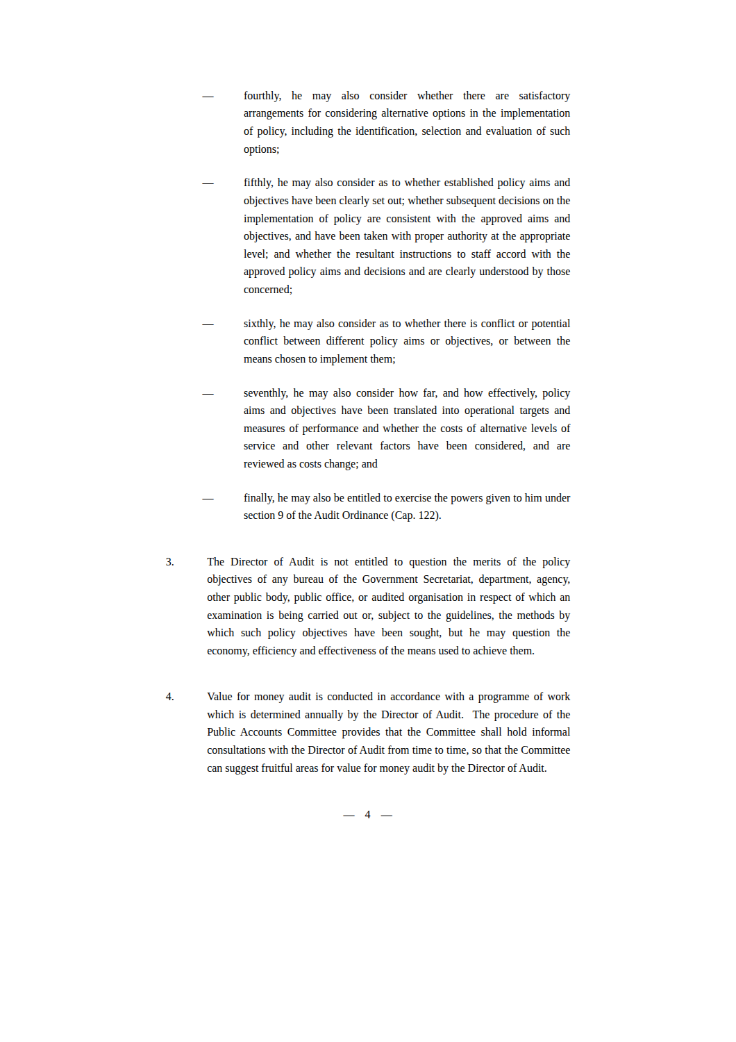—
fourthly, he may also consider whether there are satisfactory arrangements for considering alternative options in the implementation of policy, including the identification, selection and evaluation of such options;
—
fifthly, he may also consider as to whether established policy aims and objectives have been clearly set out; whether subsequent decisions on the implementation of policy are consistent with the approved aims and objectives, and have been taken with proper authority at the appropriate level; and whether the resultant instructions to staff accord with the approved policy aims and decisions and are clearly understood by those concerned;
—
sixthly, he may also consider as to whether there is conflict or potential conflict between different policy aims or objectives, or between the means chosen to implement them;
—
seventhly, he may also consider how far, and how effectively, policy aims and objectives have been translated into operational targets and measures of performance and whether the costs of alternative levels of service and other relevant factors have been considered, and are reviewed as costs change; and
—
finally, he may also be entitled to exercise the powers given to him under section 9 of the Audit Ordinance (Cap. 122).
3.
The Director of Audit is not entitled to question the merits of the policy objectives of any bureau of the Government Secretariat, department, agency, other public body, public office, or audited organisation in respect of which an examination is being carried out or, subject to the guidelines, the methods by which such policy objectives have been sought, but he may question the economy, efficiency and effectiveness of the means used to achieve them.
4.
Value for money audit is conducted in accordance with a programme of work which is determined annually by the Director of Audit. The procedure of the Public Accounts Committee provides that the Committee shall hold informal consultations with the Director of Audit from time to time, so that the Committee can suggest fruitful areas for value for money audit by the Director of Audit.
— 4 —